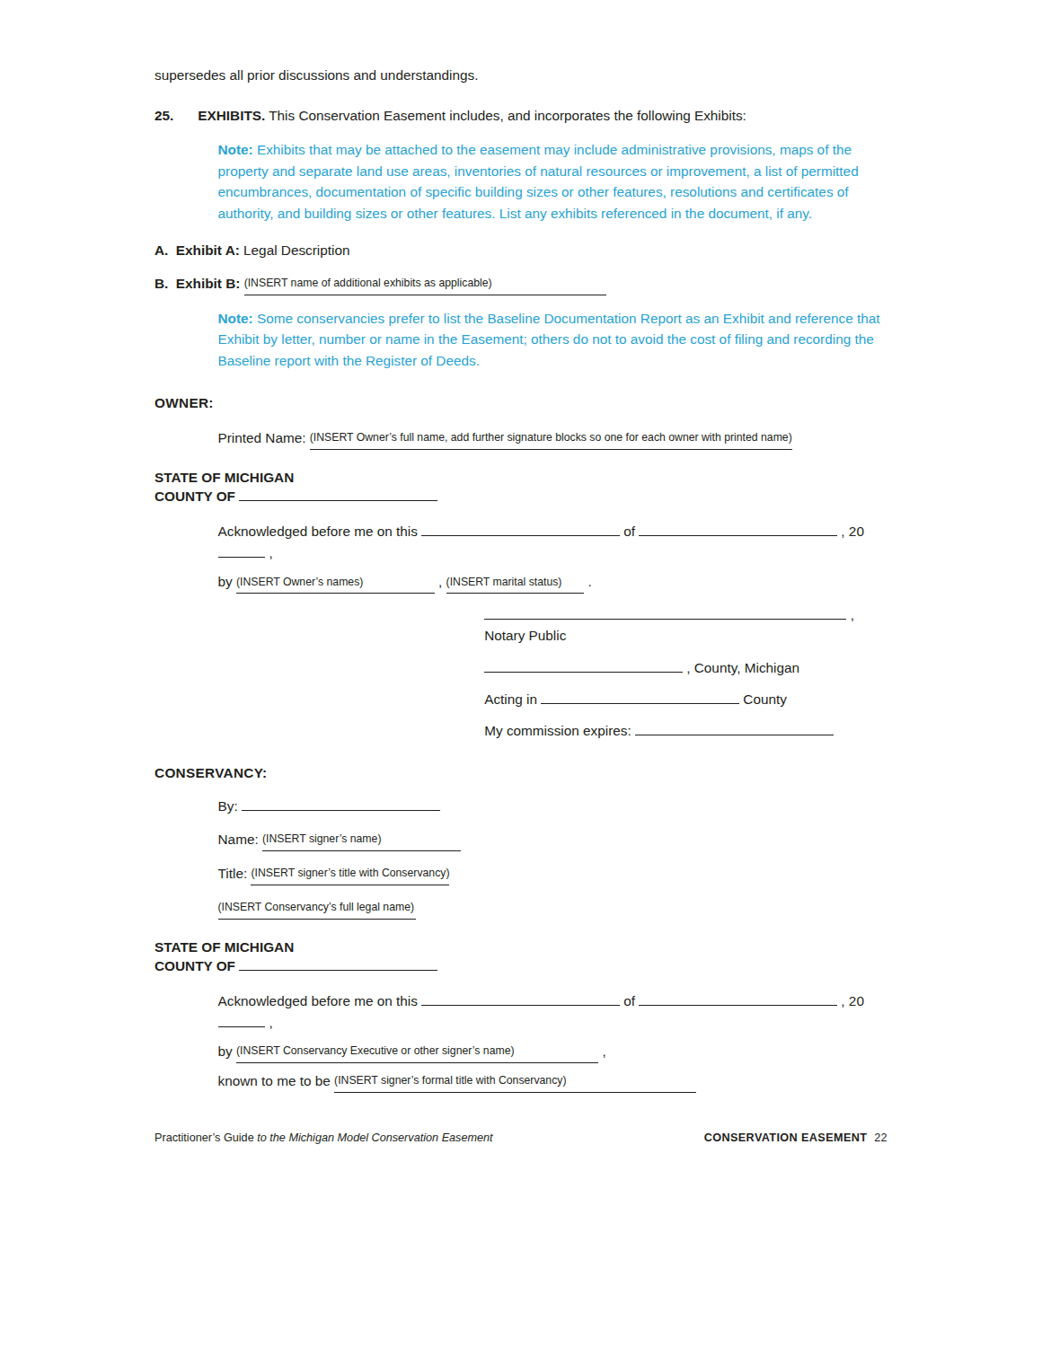supersedes all prior discussions and understandings.
25.
EXHIBITS. This Conservation Easement includes, and incorporates the following Exhibits:
Note: Exhibits that may be attached to the easement may include administrative provisions, maps of the property and separate land use areas, inventories of natural resources or improvement, a list of permitted encumbrances, documentation of specific building sizes or other features, resolutions and certificates of authority, and building sizes or other features. List any exhibits referenced in the document, if any.
A. Exhibit A: Legal Description
B. Exhibit B: (INSERT name of additional exhibits as applicable)
Note: Some conservancies prefer to list the Baseline Documentation Report as an Exhibit and reference that Exhibit by letter, number or name in the Easement; others do not to avoid the cost of filing and recording the Baseline report with the Register of Deeds.
OWNER:
Printed Name: (INSERT Owner’s full name, add further signature blocks so one for each owner with printed name)
STATE OF MICHIGAN
COUNTY OF
Acknowledged before me on this of , 20 ,
by (INSERT Owner’s names) , (INSERT marital status) .
, Notary Public
, County, Michigan
Acting in County
My commission expires:
CONSERVANCY:
By:
Name: (INSERT signer’s name)
Title: (INSERT signer’s title with Conservancy)
(INSERT Conservancy’s full legal name)
STATE OF MICHIGAN
COUNTY OF
Acknowledged before me on this of , 20 ,
by (INSERT Conservancy Executive or other signer’s name) ,
known to me to be (INSERT signer’s formal title with Conservancy)
Practitioner’s Guide to the Michigan Model Conservation Easement
CONSERVATION EASEMENT 22